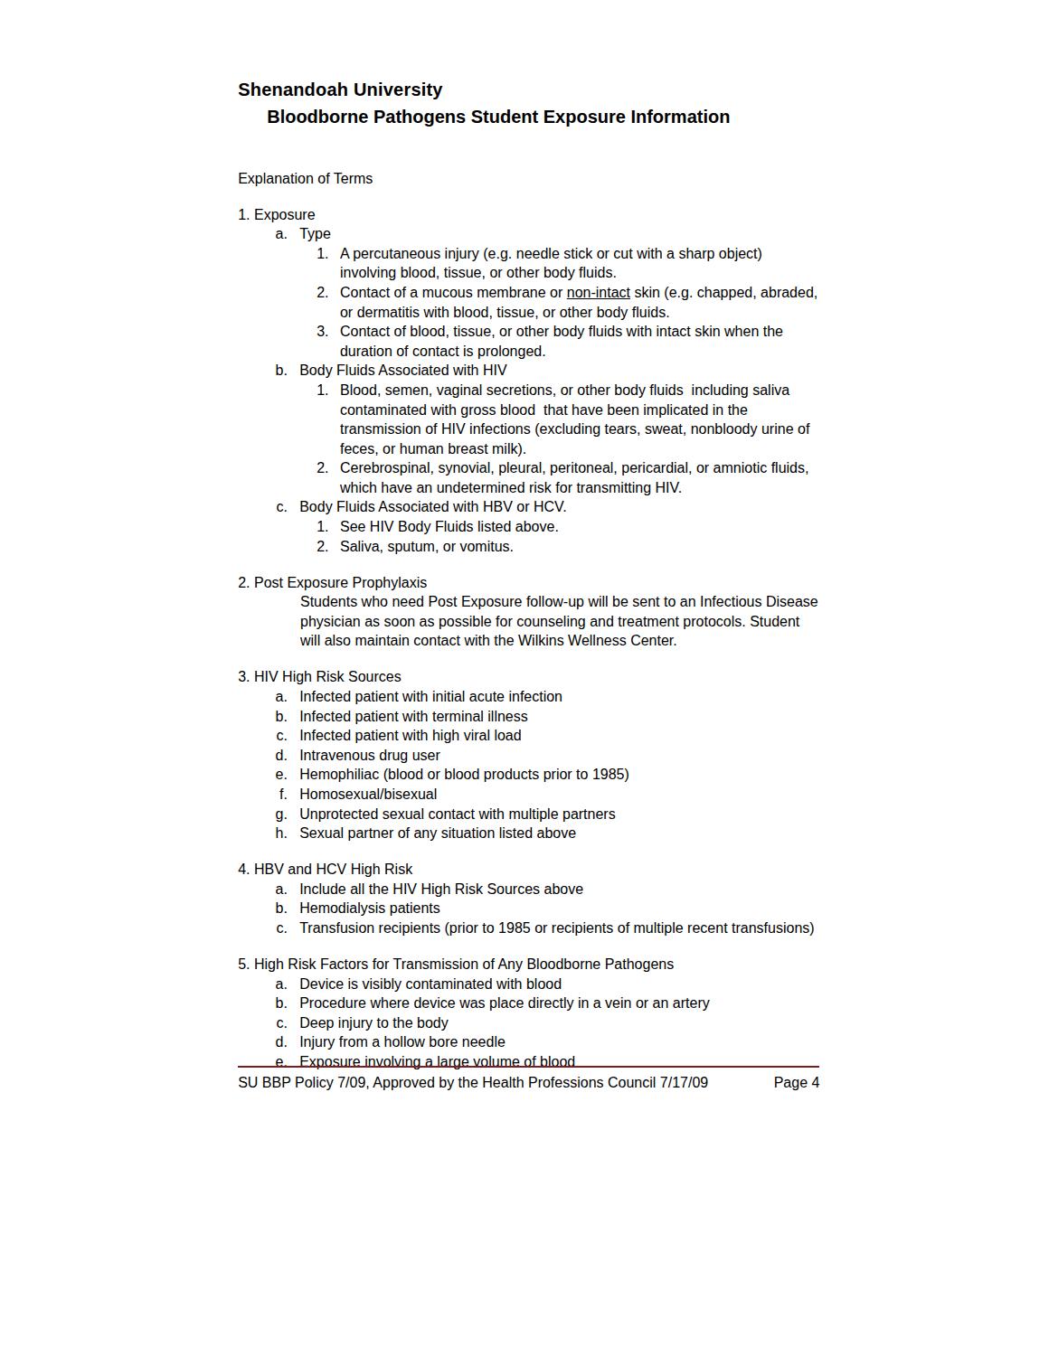Shenandoah University
Bloodborne Pathogens Student Exposure Information
Explanation of Terms
1. Exposure
Type
A percutaneous injury (e.g. needle stick or cut with a sharp object) involving blood, tissue, or other body fluids.
Contact of a mucous membrane or non-intact skin (e.g. chapped, abraded, or dermatitis with blood, tissue, or other body fluids.
Contact of blood, tissue, or other body fluids with intact skin when the duration of contact is prolonged.
Body Fluids Associated with HIV
Blood, semen, vaginal secretions, or other body fluids including saliva contaminated with gross blood that have been implicated in the transmission of HIV infections (excluding tears, sweat, nonbloody urine of feces, or human breast milk).
Cerebrospinal, synovial, pleural, peritoneal, pericardial, or amniotic fluids, which have an undetermined risk for transmitting HIV.
Body Fluids Associated with HBV or HCV.
See HIV Body Fluids listed above.
Saliva, sputum, or vomitus.
2. Post Exposure Prophylaxis
Students who need Post Exposure follow-up will be sent to an Infectious Disease physician as soon as possible for counseling and treatment protocols. Student will also maintain contact with the Wilkins Wellness Center.
3. HIV High Risk Sources
Infected patient with initial acute infection
Infected patient with terminal illness
Infected patient with high viral load
Intravenous drug user
Hemophiliac (blood or blood products prior to 1985)
Homosexual/bisexual
Unprotected sexual contact with multiple partners
Sexual partner of any situation listed above
4. HBV and HCV High Risk
Include all the HIV High Risk Sources above
Hemodialysis patients
Transfusion recipients (prior to 1985 or recipients of multiple recent transfusions)
5. High Risk Factors for Transmission of Any Bloodborne Pathogens
Device is visibly contaminated with blood
Procedure where device was place directly in a vein or an artery
Deep injury to the body
Injury from a hollow bore needle
Exposure involving a large volume of blood
SU BBP Policy 7/09, Approved by the Health Professions Council 7/17/09 Page 4